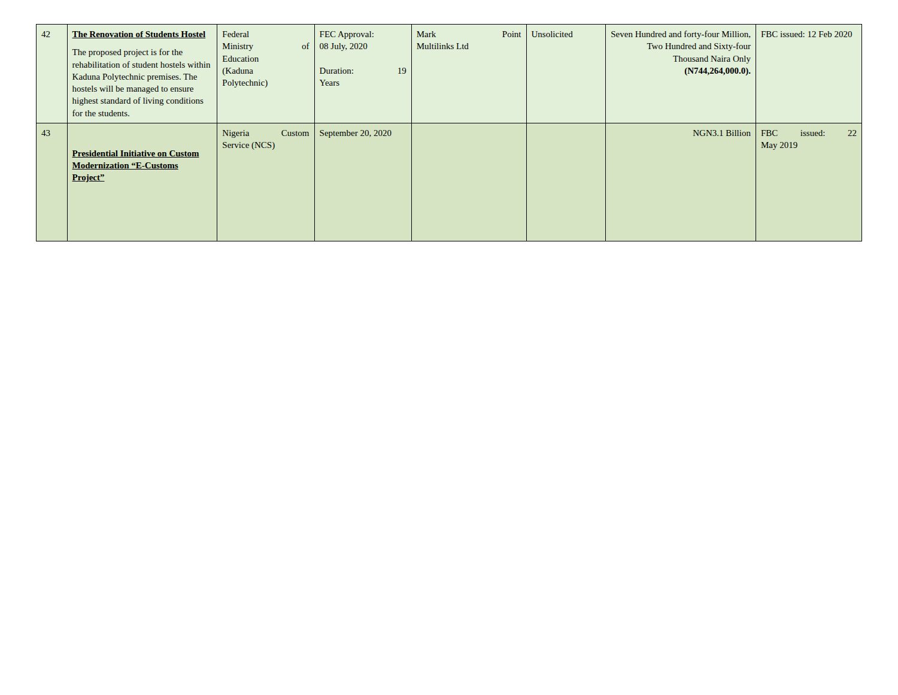| 42 | The Renovation of Students Hostel The proposed project is for the rehabilitation of student hostels within Kaduna Polytechnic premises. The hostels will be managed to ensure highest standard of living conditions for the students. | Federal Ministry of Education (Kaduna Polytechnic) | FEC Approval: 08 July, 2020 Duration: 19 Years | Mark Point Multilinks Ltd | Unsolicited | Seven Hundred and forty-four Million, Two Hundred and Sixty-four Thousand Naira Only (N744,264,000.0). | FBC issued: 12 Feb 2020 |
| 43 | Presidential Initiative on Custom Modernization “E-Customs Project” | Nigeria Custom Service (NCS) | September 20, 2020 | | | NGN3.1 Billion | FBC issued: 22 May 2019 |